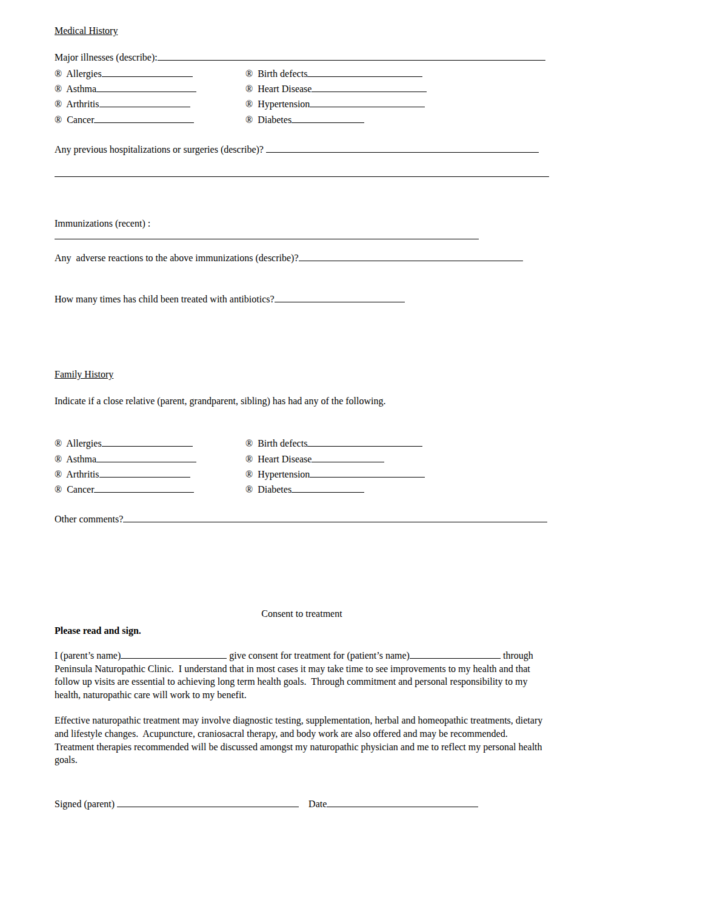Medical History
Major illnesses (describe):
| ® Allergies | ® Birth defects |
| ® Asthma | ® Heart Disease |
| ® Arthritis | ® Hypertension |
| ® Cancer | ® Diabetes |
Any previous hospitalizations or surgeries (describe)?
Immunizations (recent) :
Any adverse reactions to the above immunizations (describe)?
How many times has child been treated with antibiotics?
Family History
Indicate if a close relative (parent, grandparent, sibling) has had any of the following.
| ® Allergies | ® Birth defects |
| ® Asthma | ® Heart Disease |
| ® Arthritis | ® Hypertension |
| ® Cancer | ® Diabetes |
Other comments?
Consent to treatment
Please read and sign.
I (parent’s name) give consent for treatment for (patient’s name) through Peninsula Naturopathic Clinic. I understand that in most cases it may take time to see improvements to my health and that follow up visits are essential to achieving long term health goals. Through commitment and personal responsibility to my health, naturopathic care will work to my benefit.
Effective naturopathic treatment may involve diagnostic testing, supplementation, herbal and homeopathic treatments, dietary and lifestyle changes. Acupuncture, craniosacral therapy, and body work are also offered and may be recommended. Treatment therapies recommended will be discussed amongst my naturopathic physician and me to reflect my personal health goals.
Signed (parent) Date